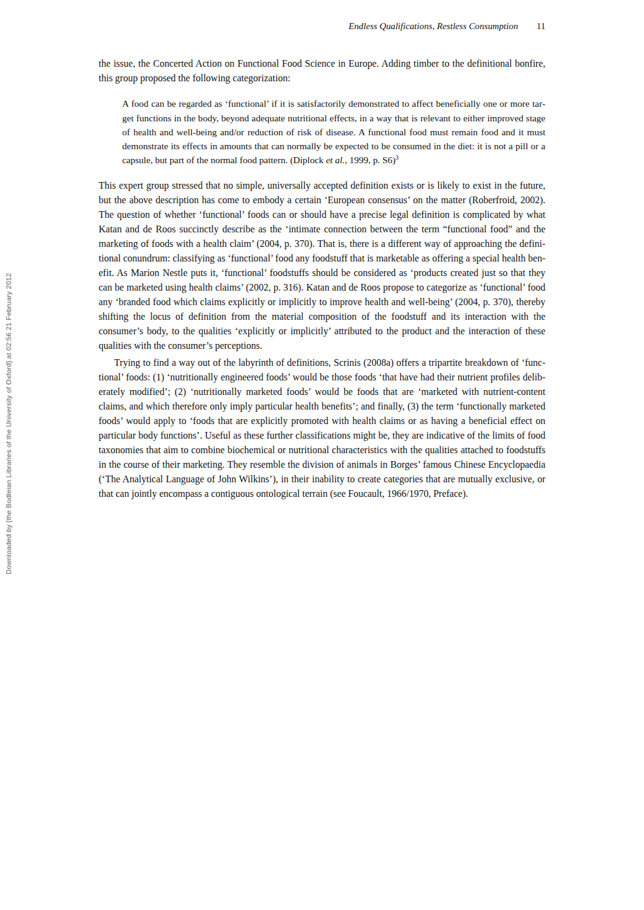Downloaded by [the Bodleian Libraries of the University of Oxford] at 02:56 21 February 2012
Endless Qualifications, Restless Consumption 11
the issue, the Concerted Action on Functional Food Science in Europe. Adding timber to the definitional bonfire, this group proposed the following categorization:
A food can be regarded as ‘functional’ if it is satisfactorily demonstrated to affect beneficially one or more target functions in the body, beyond adequate nutritional effects, in a way that is relevant to either improved stage of health and well-being and/or reduction of risk of disease. A functional food must remain food and it must demonstrate its effects in amounts that can normally be expected to be consumed in the diet: it is not a pill or a capsule, but part of the normal food pattern. (Diplock et al., 1999, p. S6)3
This expert group stressed that no simple, universally accepted definition exists or is likely to exist in the future, but the above description has come to embody a certain ‘European consensus’ on the matter (Roberfroid, 2002). The question of whether ‘functional’ foods can or should have a precise legal definition is complicated by what Katan and de Roos succinctly describe as the ‘intimate connection between the term “functional food” and the marketing of foods with a health claim’ (2004, p. 370). That is, there is a different way of approaching the definitional conundrum: classifying as ‘functional’ food any foodstuff that is marketable as offering a special health benefit. As Marion Nestle puts it, ‘functional’ foodstuffs should be considered as ‘products created just so that they can be marketed using health claims’ (2002, p. 316). Katan and de Roos propose to categorize as ‘functional’ food any ‘branded food which claims explicitly or implicitly to improve health and well-being’ (2004, p. 370), thereby shifting the locus of definition from the material composition of the foodstuff and its interaction with the consumer’s body, to the qualities ‘explicitly or implicitly’ attributed to the product and the interaction of these qualities with the consumer’s perceptions.
Trying to find a way out of the labyrinth of definitions, Scrinis (2008a) offers a tripartite breakdown of ‘functional’ foods: (1) ‘nutritionally engineered foods’ would be those foods ‘that have had their nutrient profiles deliberately modified’; (2) ‘nutritionally marketed foods’ would be foods that are ‘marketed with nutrient-content claims, and which therefore only imply particular health benefits’; and finally, (3) the term ‘functionally marketed foods’ would apply to ‘foods that are explicitly promoted with health claims or as having a beneficial effect on particular body functions’. Useful as these further classifications might be, they are indicative of the limits of food taxonomies that aim to combine biochemical or nutritional characteristics with the qualities attached to foodstuffs in the course of their marketing. They resemble the division of animals in Borges’ famous Chinese Encyclopaedia (‘The Analytical Language of John Wilkins’), in their inability to create categories that are mutually exclusive, or that can jointly encompass a contiguous ontological terrain (see Foucault, 1966/1970, Preface).